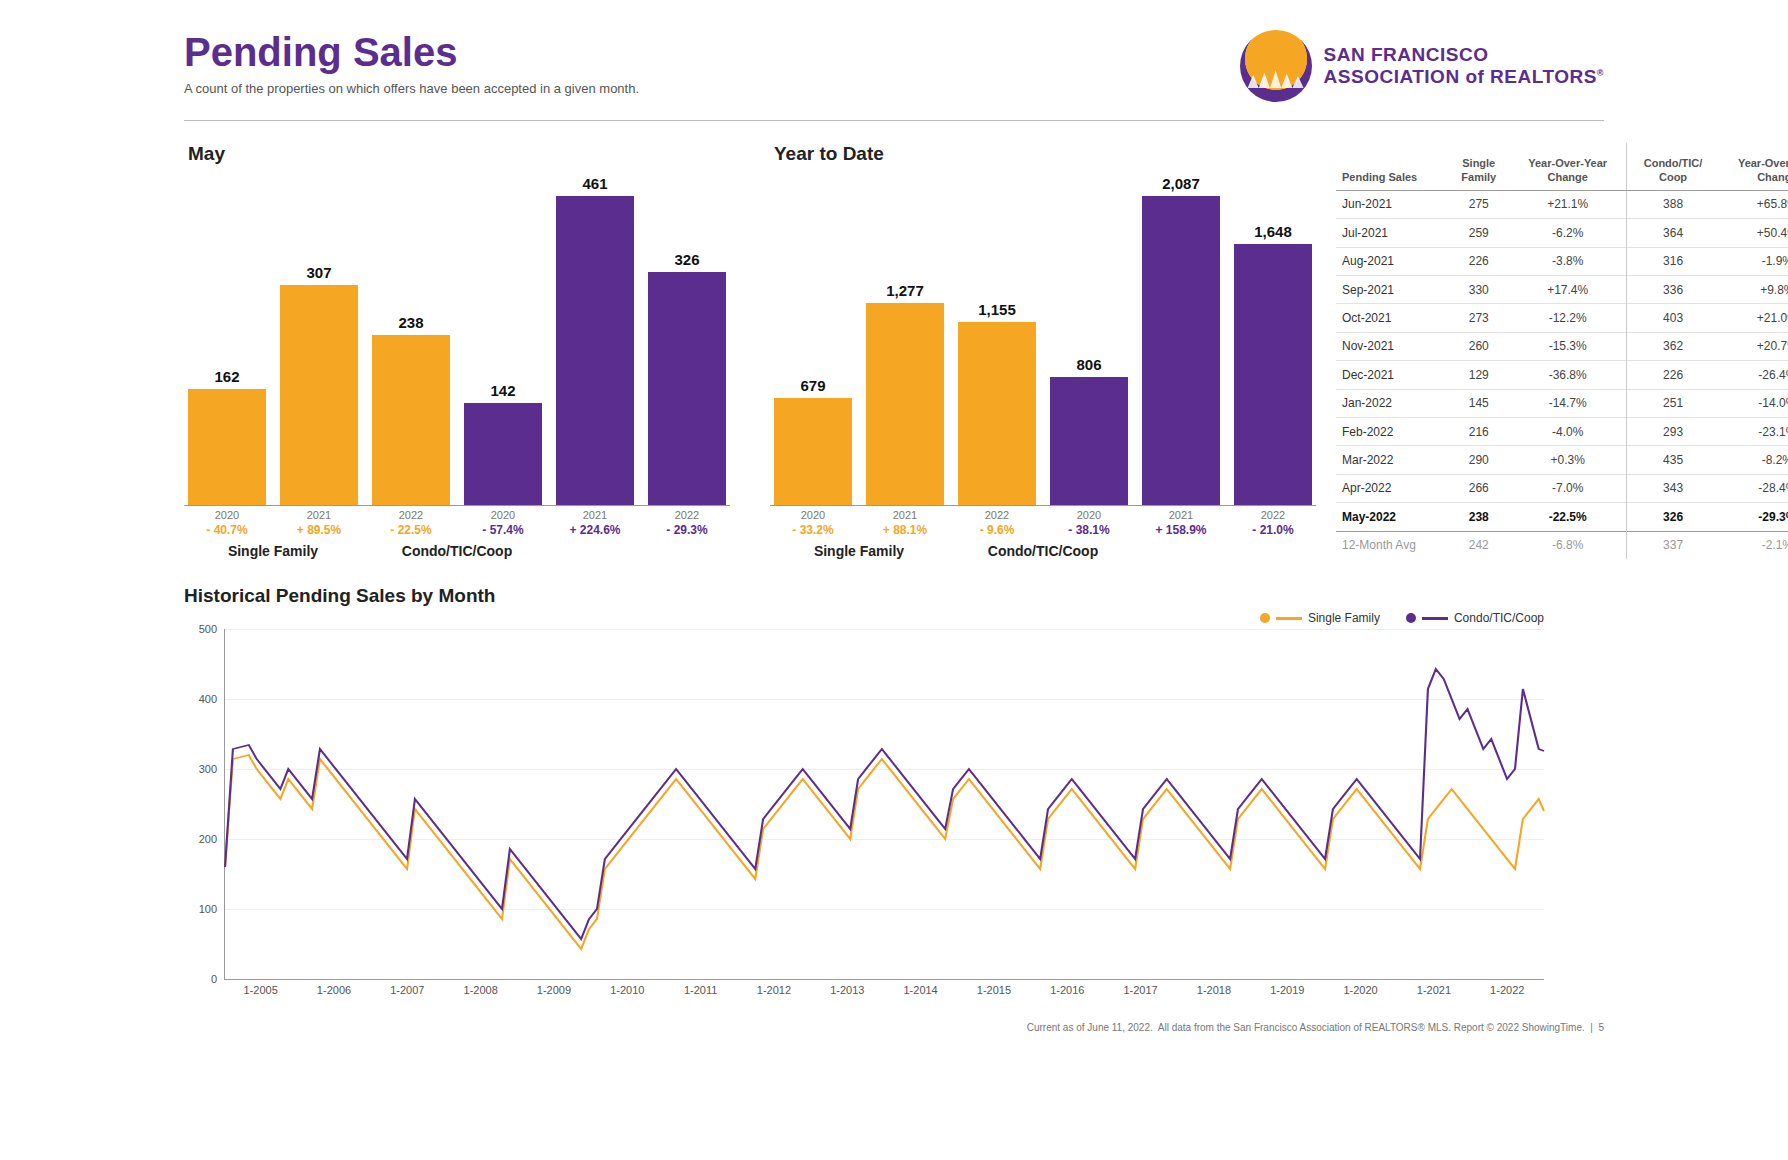Pending Sales
A count of the properties on which offers have been accepted in a given month.
SAN FRANCISCO
ASSOCIATION of REALTORS®
May
162
307
238
142
461
326
2020
2021
2022
2020
2021
2022
- 40.7%
+ 89.5%
- 22.5%
- 57.4%
+ 224.6%
- 29.3%
Single Family
Condo/TIC/Coop
Year to Date
679
1,277
1,155
806
2,087
1,648
2020
2021
2022
2020
2021
2022
- 33.2%
+ 88.1%
- 9.6%
- 38.1%
+ 158.9%
- 21.0%
Single Family
Condo/TIC/Coop
| Pending Sales | Single Family | Year-Over-Year Change | Condo/TIC/ Coop | Year-Over-Year Change |
| --- | --- | --- | --- | --- |
| Jun-2021 | 275 | +21.1% | 388 | +65.8% |
| Jul-2021 | 259 | -6.2% | 364 | +50.4% |
| Aug-2021 | 226 | -3.8% | 316 | -1.9% |
| Sep-2021 | 330 | +17.4% | 336 | +9.8% |
| Oct-2021 | 273 | -12.2% | 403 | +21.0% |
| Nov-2021 | 260 | -15.3% | 362 | +20.7% |
| Dec-2021 | 129 | -36.8% | 226 | -26.4% |
| Jan-2022 | 145 | -14.7% | 251 | -14.0% |
| Feb-2022 | 216 | -4.0% | 293 | -23.1% |
| Mar-2022 | 290 | +0.3% | 435 | -8.2% |
| Apr-2022 | 266 | -7.0% | 343 | -28.4% |
| May-2022 | 238 | -22.5% | 326 | -29.3% |
| 12-Month Avg | 242 | -6.8% | 337 | -2.1% |
Historical Pending Sales by Month
Single Family Condo/TIC/Coop
500
400
300
200
100
0
1-2005
1-2006
1-2007
1-2008
1-2009
1-2010
1-2011
1-2012
1-2013
1-2014
1-2015
1-2016
1-2017
1-2018
1-2019
1-2020
1-2021
1-2022
Current as of June 11, 2022. All data from the San Francisco Association of REALTORS® MLS. Report © 2022 ShowingTime. | 5